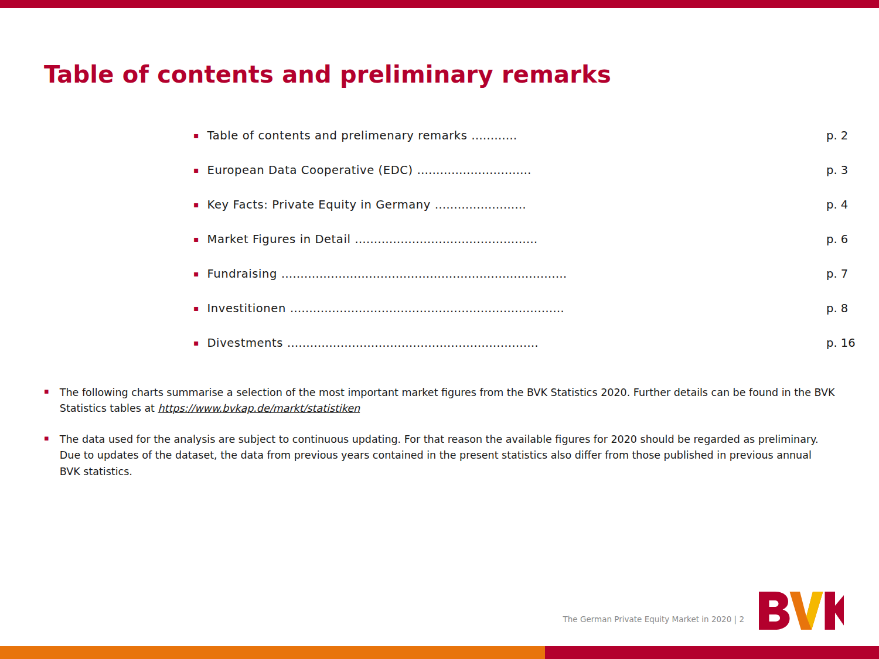Table of contents and preliminary remarks
▪ Table of contents and prelimenary remarks ………… p. 2
▪ European Data Cooperative (EDC) ………………………… p. 3
▪ Key Facts: Private Equity in Germany …………………… p. 4
▪ Market Figures in Detail ………………………………………… p. 6
▪ Fundraising ………………………………………………………………… p. 7
▪ Investitionen ……………………………………………………………… p. 8
▪ Divestments ………………………………………………………… p. 16
▪
The following charts summarise a selection of the most important market figures from the BVK Statistics 2020. Further details can be found in the BVK Statistics tables at https://www.bvkap.de/markt/statistiken
▪
The data used for the analysis are subject to continuous updating. For that reason the available figures for 2020 should be regarded as preliminary. Due to updates of the dataset, the data from previous years contained in the present statistics also differ from those published in previous annual BVK statistics.
The German Private Equity Market in 2020 | 2